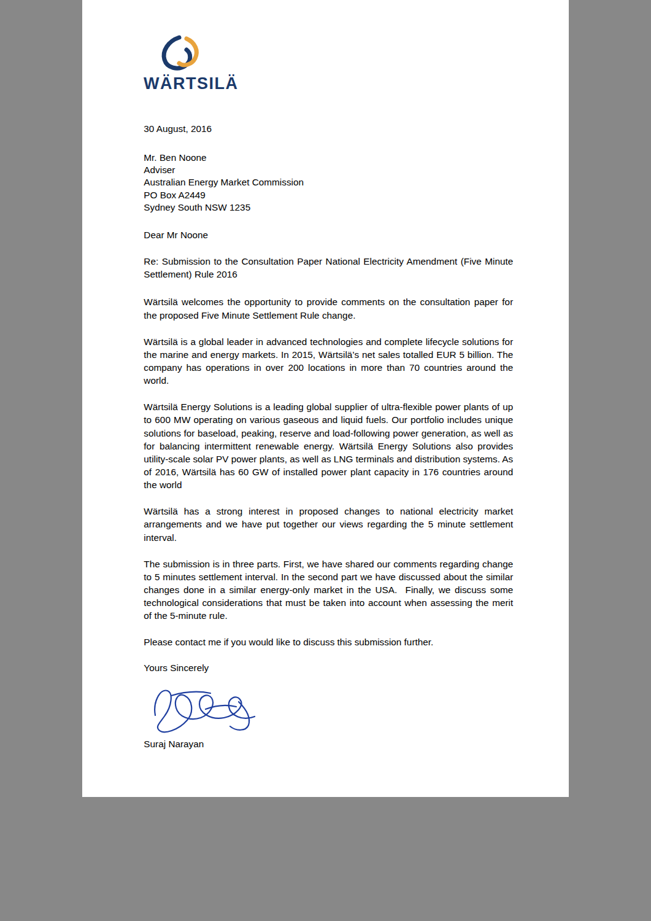Wärtsilä WÄRTSILÄ
30 August, 2016
Mr. Ben Noone
Adviser
Australian Energy Market Commission
PO Box A2449
Sydney South NSW 1235
Dear Mr Noone
Re: Submission to the Consultation Paper National Electricity Amendment (Five Minute Settlement) Rule 2016
Wärtsilä welcomes the opportunity to provide comments on the consultation paper for the proposed Five Minute Settlement Rule change.
Wärtsilä is a global leader in advanced technologies and complete lifecycle solutions for the marine and energy markets. In 2015, Wärtsilä’s net sales totalled EUR 5 billion. The company has operations in over 200 locations in more than 70 countries around the world.
Wärtsilä Energy Solutions is a leading global supplier of ultra-flexible power plants of up to 600 MW operating on various gaseous and liquid fuels. Our portfolio includes unique solutions for baseload, peaking, reserve and load-following power generation, as well as for balancing intermittent renewable energy. Wärtsilä Energy Solutions also provides utility-scale solar PV power plants, as well as LNG terminals and distribution systems. As of 2016, Wärtsilä has 60 GW of installed power plant capacity in 176 countries around the world
Wärtsilä has a strong interest in proposed changes to national electricity market arrangements and we have put together our views regarding the 5 minute settlement interval.
The submission is in three parts. First, we have shared our comments regarding change to 5 minutes settlement interval. In the second part we have discussed about the similar changes done in a similar energy-only market in the USA. Finally, we discuss some technological considerations that must be taken into account when assessing the merit of the 5-minute rule.
Please contact me if you would like to discuss this submission further.
Yours Sincerely
Signature of Suraj Narayan
Suraj Narayan